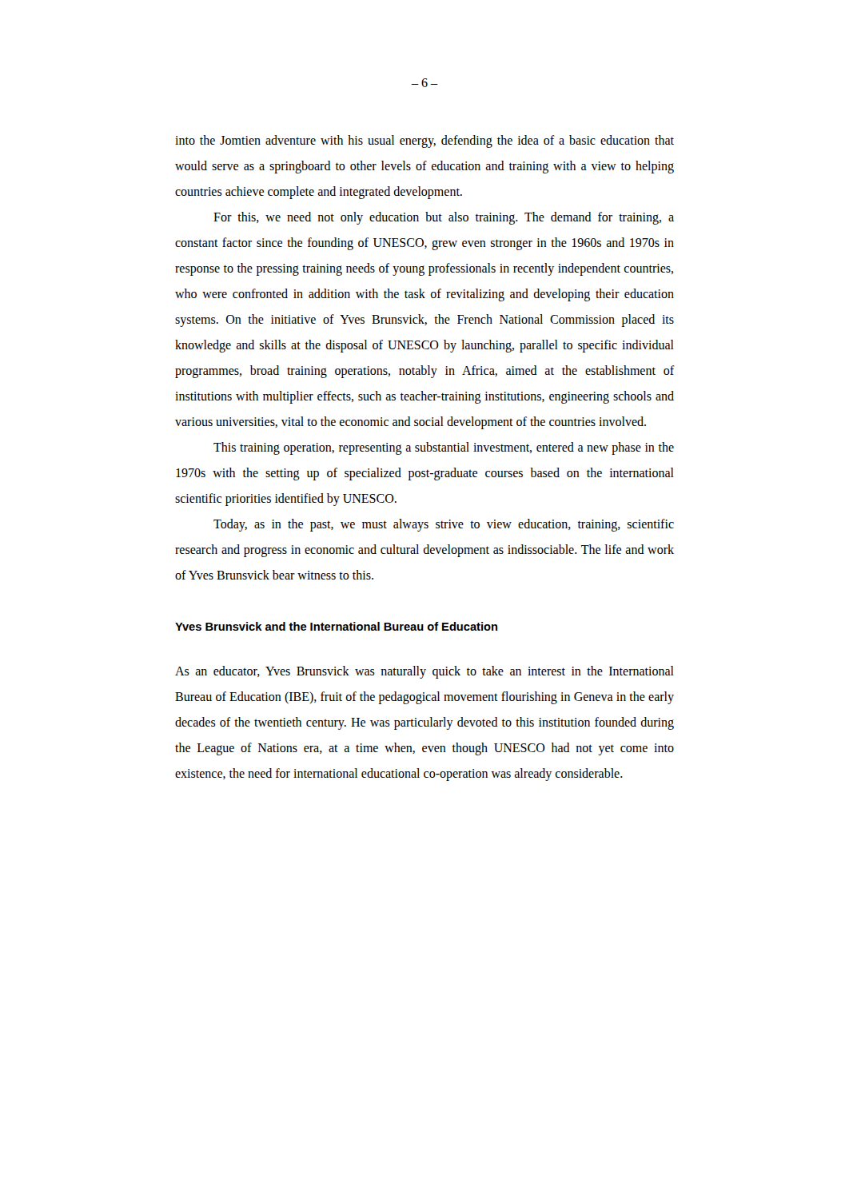– 6 –
into the Jomtien adventure with his usual energy, defending the idea of a basic education that would serve as a springboard to other levels of education and training with a view to helping countries achieve complete and integrated development.
For this, we need not only education but also training. The demand for training, a constant factor since the founding of UNESCO, grew even stronger in the 1960s and 1970s in response to the pressing training needs of young professionals in recently independent countries, who were confronted in addition with the task of revitalizing and developing their education systems. On the initiative of Yves Brunsvick, the French National Commission placed its knowledge and skills at the disposal of UNESCO by launching, parallel to specific individual programmes, broad training operations, notably in Africa, aimed at the establishment of institutions with multiplier effects, such as teacher-training institutions, engineering schools and various universities, vital to the economic and social development of the countries involved.
This training operation, representing a substantial investment, entered a new phase in the 1970s with the setting up of specialized post-graduate courses based on the international scientific priorities identified by UNESCO.
Today, as in the past, we must always strive to view education, training, scientific research and progress in economic and cultural development as indissociable. The life and work of Yves Brunsvick bear witness to this.
Yves Brunsvick and the International Bureau of Education
As an educator, Yves Brunsvick was naturally quick to take an interest in the International Bureau of Education (IBE), fruit of the pedagogical movement flourishing in Geneva in the early decades of the twentieth century. He was particularly devoted to this institution founded during the League of Nations era, at a time when, even though UNESCO had not yet come into existence, the need for international educational co-operation was already considerable.